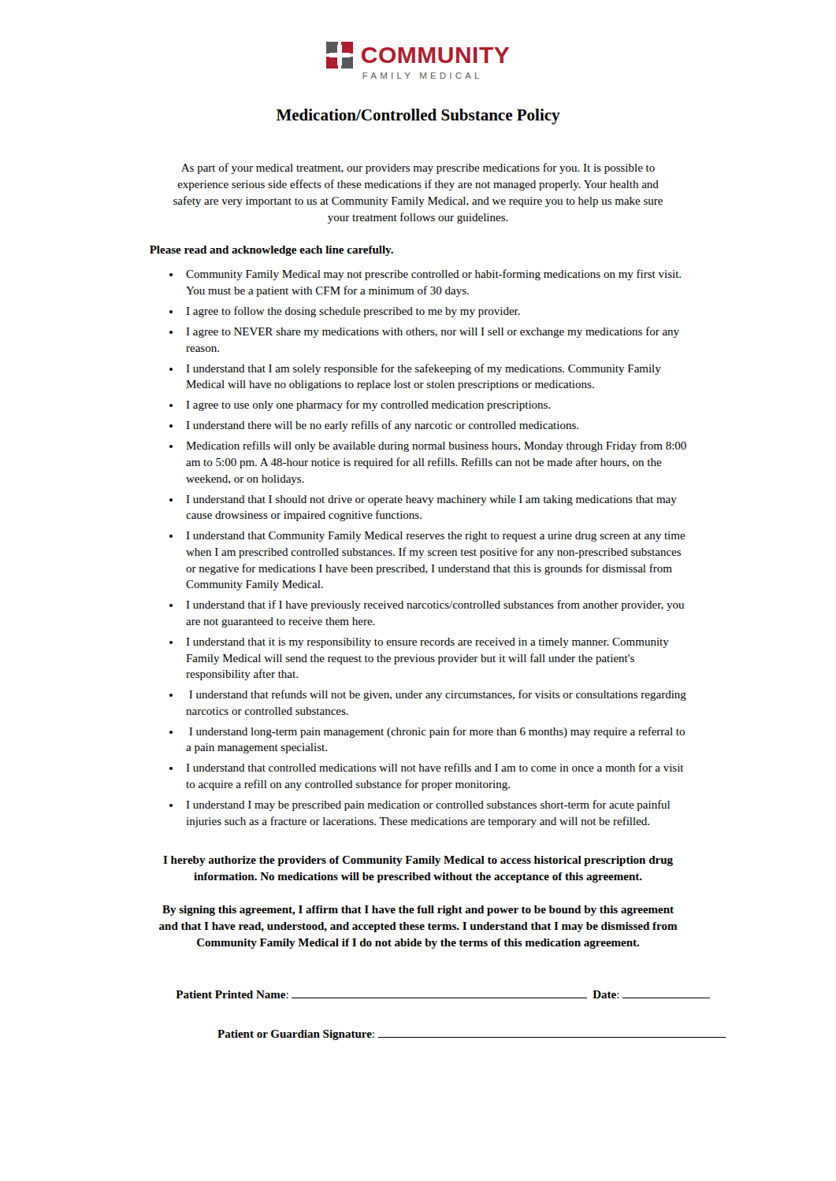Community
Family Medical
Medication/Controlled Substance Policy
As part of your medical treatment, our providers may prescribe medications for you. It is possible to experience serious side effects of these medications if they are not managed properly. Your health and safety are very important to us at Community Family Medical, and we require you to help us make sure your treatment follows our guidelines.
Please read and acknowledge each line carefully.
Community Family Medical may not prescribe controlled or habit-forming medications on my first visit. You must be a patient with CFM for a minimum of 30 days.
I agree to follow the dosing schedule prescribed to me by my provider.
I agree to NEVER share my medications with others, nor will I sell or exchange my medications for any reason.
I understand that I am solely responsible for the safekeeping of my medications. Community Family Medical will have no obligations to replace lost or stolen prescriptions or medications.
I agree to use only one pharmacy for my controlled medication prescriptions.
I understand there will be no early refills of any narcotic or controlled medications.
Medication refills will only be available during normal business hours, Monday through Friday from 8:00 am to 5:00 pm. A 48-hour notice is required for all refills. Refills can not be made after hours, on the weekend, or on holidays.
I understand that I should not drive or operate heavy machinery while I am taking medications that may cause drowsiness or impaired cognitive functions.
I understand that Community Family Medical reserves the right to request a urine drug screen at any time when I am prescribed controlled substances. If my screen test positive for any non-prescribed substances or negative for medications I have been prescribed, I understand that this is grounds for dismissal from Community Family Medical.
I understand that if I have previously received narcotics/controlled substances from another provider, you are not guaranteed to receive them here.
I understand that it is my responsibility to ensure records are received in a timely manner. Community Family Medical will send the request to the previous provider but it will fall under the patient's responsibility after that.
I understand that refunds will not be given, under any circumstances, for visits or consultations regarding narcotics or controlled substances.
I understand long-term pain management (chronic pain for more than 6 months) may require a referral to a pain management specialist.
I understand that controlled medications will not have refills and I am to come in once a month for a visit to acquire a refill on any controlled substance for proper monitoring.
I understand I may be prescribed pain medication or controlled substances short-term for acute painful injuries such as a fracture or lacerations. These medications are temporary and will not be refilled.
I hereby authorize the providers of Community Family Medical to access historical prescription drug information. No medications will be prescribed without the acceptance of this agreement.
By signing this agreement, I affirm that I have the full right and power to be bound by this agreement and that I have read, understood, and accepted these terms. I understand that I may be dismissed from Community Family Medical if I do not abide by the terms of this medication agreement.
Patient Printed Name: Date:
Patient or Guardian Signature: